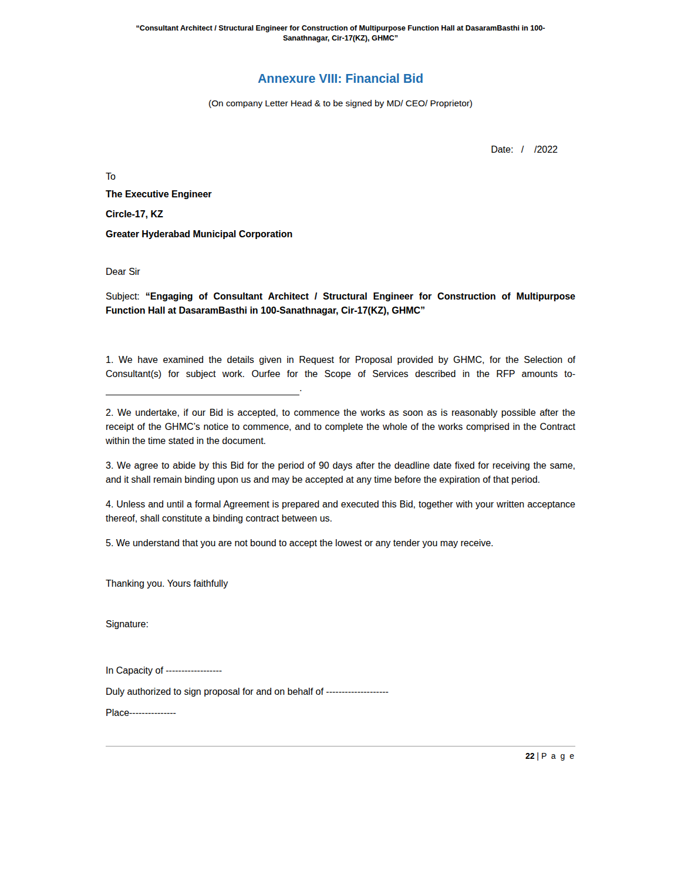“Consultant Architect / Structural Engineer for Construction of Multipurpose Function Hall at DasaramBasthi in 100-Sanathnagar, Cir-17(KZ), GHMC”
Annexure VIII: Financial Bid
(On company Letter Head & to be signed by MD/ CEO/ Proprietor)
Date: / /2022
To
The Executive Engineer
Circle-17, KZ
Greater Hyderabad Municipal Corporation
Dear Sir
Subject: “Engaging of Consultant Architect / Structural Engineer for Construction of Multipurpose Function Hall at DasaramBasthi in 100-Sanathnagar, Cir-17(KZ), GHMC”
1. We have examined the details given in Request for Proposal provided by GHMC, for the Selection of Consultant(s) for subject work. Ourfee for the Scope of Services described in the RFP amounts to- .
2. We undertake, if our Bid is accepted, to commence the works as soon as is reasonably possible after the receipt of the GHMC’s notice to commence, and to complete the whole of the works comprised in the Contract within the time stated in the document.
3. We agree to abide by this Bid for the period of 90 days after the deadline date fixed for receiving the same, and it shall remain binding upon us and may be accepted at any time before the expiration of that period.
4. Unless and until a formal Agreement is prepared and executed this Bid, together with your written acceptance thereof, shall constitute a binding contract between us.
5. We understand that you are not bound to accept the lowest or any tender you may receive.
Thanking you. Yours faithfully
Signature:
In Capacity of ------------------
Duly authorized to sign proposal for and on behalf of --------------------
Place---------------
22 | P a g e